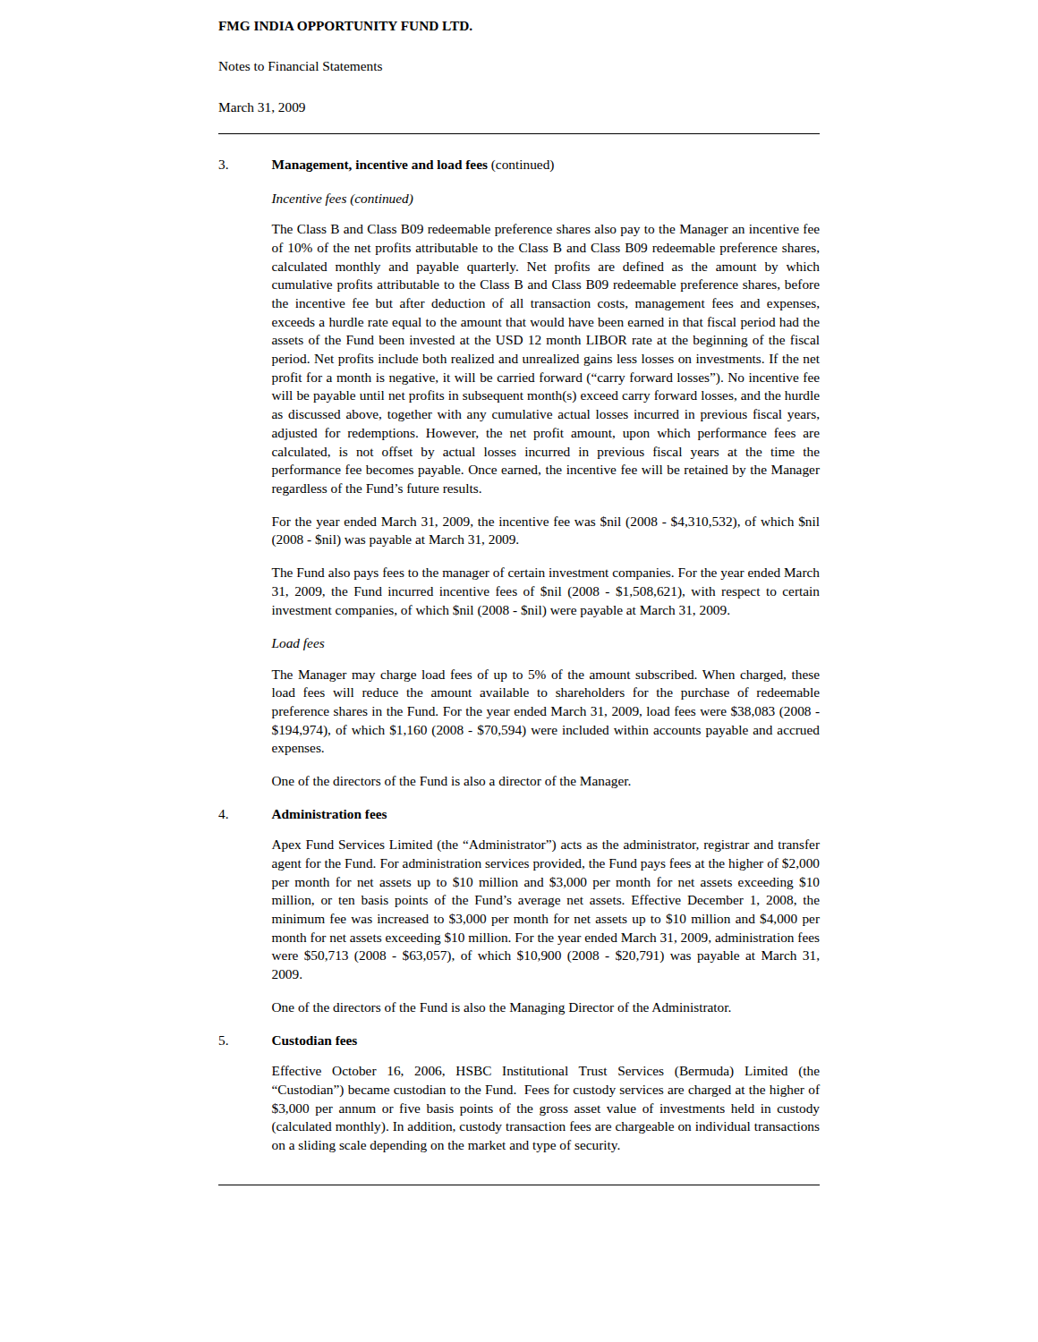FMG INDIA OPPORTUNITY FUND LTD.
Notes to Financial Statements
March 31, 2009
| 3. | Management, incentive and load fees (continued) Incentive fees (continued) The Class B and Class B09 redeemable preference shares also pay to the Manager an incentive fee of 10% of the net profits attributable to the Class B and Class B09 redeemable preference shares, calculated monthly and payable quarterly. Net profits are defined as the amount by which cumulative profits attributable to the Class B and Class B09 redeemable preference shares, before the incentive fee but after deduction of all transaction costs, management fees and expenses, exceeds a hurdle rate equal to the amount that would have been earned in that fiscal period had the assets of the Fund been invested at the USD 12 month LIBOR rate at the beginning of the fiscal period. Net profits include both realized and unrealized gains less losses on investments. If the net profit for a month is negative, it will be carried forward (“carry forward losses”). No incentive fee will be payable until net profits in subsequent month(s) exceed carry forward losses, and the hurdle as discussed above, together with any cumulative actual losses incurred in previous fiscal years, adjusted for redemptions. However, the net profit amount, upon which performance fees are calculated, is not offset by actual losses incurred in previous fiscal years at the time the performance fee becomes payable. Once earned, the incentive fee will be retained by the Manager regardless of the Fund’s future results. For the year ended March 31, 2009, the incentive fee was $nil (2008 - $4,310,532), of which $nil (2008 - $nil) was payable at March 31, 2009. The Fund also pays fees to the manager of certain investment companies. For the year ended March 31, 2009, the Fund incurred incentive fees of $nil (2008 - $1,508,621), with respect to certain investment companies, of which $nil (2008 - $nil) were payable at March 31, 2009. Load fees The Manager may charge load fees of up to 5% of the amount subscribed. When charged, these load fees will reduce the amount available to shareholders for the purchase of redeemable preference shares in the Fund. For the year ended March 31, 2009, load fees were $38,083 (2008 - $194,974), of which $1,160 (2008 - $70,594) were included within accounts payable and accrued expenses. One of the directors of the Fund is also a director of the Manager. |
| 4. | Administration fees Apex Fund Services Limited (the “Administrator”) acts as the administrator, registrar and transfer agent for the Fund. For administration services provided, the Fund pays fees at the higher of $2,000 per month for net assets up to $10 million and $3,000 per month for net assets exceeding $10 million, or ten basis points of the Fund’s average net assets. Effective December 1, 2008, the minimum fee was increased to $3,000 per month for net assets up to $10 million and $4,000 per month for net assets exceeding $10 million. For the year ended March 31, 2009, administration fees were $50,713 (2008 - $63,057), of which $10,900 (2008 - $20,791) was payable at March 31, 2009. One of the directors of the Fund is also the Managing Director of the Administrator. |
| 5. | Custodian fees Effective October 16, 2006, HSBC Institutional Trust Services (Bermuda) Limited (the “Custodian”) became custodian to the Fund. Fees for custody services are charged at the higher of $3,000 per annum or five basis points of the gross asset value of investments held in custody (calculated monthly). In addition, custody transaction fees are chargeable on individual transactions on a sliding scale depending on the market and type of security. |